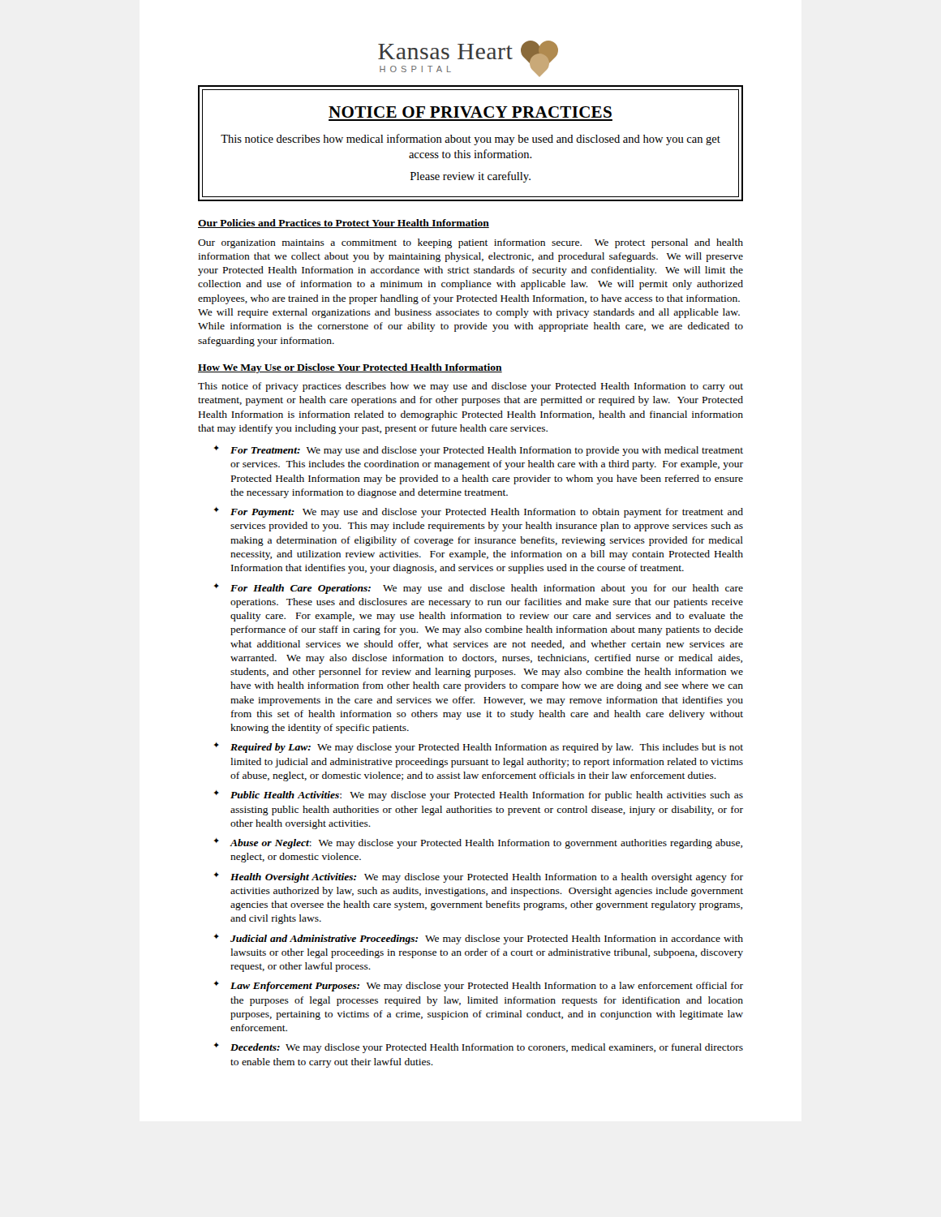Kansas Heart
HOSPITAL
NOTICE OF PRIVACY PRACTICES
This notice describes how medical information about you may be used and disclosed and how you can get access to this information.
Please review it carefully.
Our Policies and Practices to Protect Your Health Information
Our organization maintains a commitment to keeping patient information secure. We protect personal and health information that we collect about you by maintaining physical, electronic, and procedural safeguards. We will preserve your Protected Health Information in accordance with strict standards of security and confidentiality. We will limit the collection and use of information to a minimum in compliance with applicable law. We will permit only authorized employees, who are trained in the proper handling of your Protected Health Information, to have access to that information. We will require external organizations and business associates to comply with privacy standards and all applicable law. While information is the cornerstone of our ability to provide you with appropriate health care, we are dedicated to safeguarding your information.
How We May Use or Disclose Your Protected Health Information
This notice of privacy practices describes how we may use and disclose your Protected Health Information to carry out treatment, payment or health care operations and for other purposes that are permitted or required by law. Your Protected Health Information is information related to demographic Protected Health Information, health and financial information that may identify you including your past, present or future health care services.
For Treatment: We may use and disclose your Protected Health Information to provide you with medical treatment or services. This includes the coordination or management of your health care with a third party. For example, your Protected Health Information may be provided to a health care provider to whom you have been referred to ensure the necessary information to diagnose and determine treatment.
For Payment: We may use and disclose your Protected Health Information to obtain payment for treatment and services provided to you. This may include requirements by your health insurance plan to approve services such as making a determination of eligibility of coverage for insurance benefits, reviewing services provided for medical necessity, and utilization review activities. For example, the information on a bill may contain Protected Health Information that identifies you, your diagnosis, and services or supplies used in the course of treatment.
For Health Care Operations: We may use and disclose health information about you for our health care operations. These uses and disclosures are necessary to run our facilities and make sure that our patients receive quality care. For example, we may use health information to review our care and services and to evaluate the performance of our staff in caring for you. We may also combine health information about many patients to decide what additional services we should offer, what services are not needed, and whether certain new services are warranted. We may also disclose information to doctors, nurses, technicians, certified nurse or medical aides, students, and other personnel for review and learning purposes. We may also combine the health information we have with health information from other health care providers to compare how we are doing and see where we can make improvements in the care and services we offer. However, we may remove information that identifies you from this set of health information so others may use it to study health care and health care delivery without knowing the identity of specific patients.
Required by Law: We may disclose your Protected Health Information as required by law. This includes but is not limited to judicial and administrative proceedings pursuant to legal authority; to report information related to victims of abuse, neglect, or domestic violence; and to assist law enforcement officials in their law enforcement duties.
Public Health Activities: We may disclose your Protected Health Information for public health activities such as assisting public health authorities or other legal authorities to prevent or control disease, injury or disability, or for other health oversight activities.
Abuse or Neglect: We may disclose your Protected Health Information to government authorities regarding abuse, neglect, or domestic violence.
Health Oversight Activities: We may disclose your Protected Health Information to a health oversight agency for activities authorized by law, such as audits, investigations, and inspections. Oversight agencies include government agencies that oversee the health care system, government benefits programs, other government regulatory programs, and civil rights laws.
Judicial and Administrative Proceedings: We may disclose your Protected Health Information in accordance with lawsuits or other legal proceedings in response to an order of a court or administrative tribunal, subpoena, discovery request, or other lawful process.
Law Enforcement Purposes: We may disclose your Protected Health Information to a law enforcement official for the purposes of legal processes required by law, limited information requests for identification and location purposes, pertaining to victims of a crime, suspicion of criminal conduct, and in conjunction with legitimate law enforcement.
Decedents: We may disclose your Protected Health Information to coroners, medical examiners, or funeral directors to enable them to carry out their lawful duties.